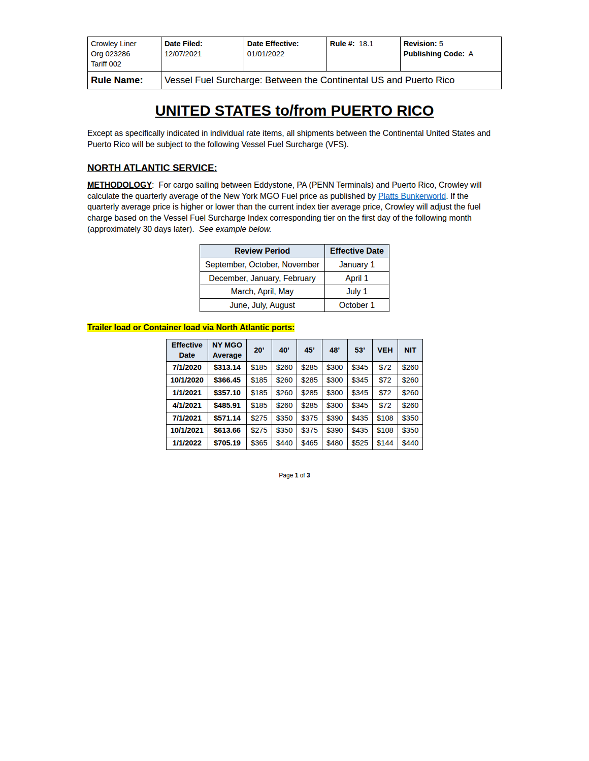| Crowley Liner Org 023286 Tariff 002 | Date Filed: 12/07/2021 | Date Effective: 01/01/2022 | Rule #: 18.1 | Revision: 5 Publishing Code: A |
| Rule Name: | Vessel Fuel Surcharge: Between the Continental US and Puerto Rico |
UNITED STATES to/from PUERTO RICO
Except as specifically indicated in individual rate items, all shipments between the Continental United States and Puerto Rico will be subject to the following Vessel Fuel Surcharge (VFS).
NORTH ATLANTIC SERVICE:
METHODOLOGY: For cargo sailing between Eddystone, PA (PENN Terminals) and Puerto Rico, Crowley will calculate the quarterly average of the New York MGO Fuel price as published by Platts Bunkerworld. If the quarterly average price is higher or lower than the current index tier average price, Crowley will adjust the fuel charge based on the Vessel Fuel Surcharge Index corresponding tier on the first day of the following month (approximately 30 days later). See example below.
| Review Period | Effective Date |
| --- | --- |
| September, October, November | January 1 |
| December, January, February | April 1 |
| March, April, May | July 1 |
| June, July, August | October 1 |
Trailer load or Container load via North Atlantic ports:
| Effective Date | NY MGO Average | 20’ | 40’ | 45’ | 48’ | 53’ | VEH | NIT |
| --- | --- | --- | --- | --- | --- | --- | --- | --- |
| 7/1/2020 | $313.14 | $185 | $260 | $285 | $300 | $345 | $72 | $260 |
| 10/1/2020 | $366.45 | $185 | $260 | $285 | $300 | $345 | $72 | $260 |
| 1/1/2021 | $357.10 | $185 | $260 | $285 | $300 | $345 | $72 | $260 |
| 4/1/2021 | $485.91 | $185 | $260 | $285 | $300 | $345 | $72 | $260 |
| 7/1/2021 | $571.14 | $275 | $350 | $375 | $390 | $435 | $108 | $350 |
| 10/1/2021 | $613.66 | $275 | $350 | $375 | $390 | $435 | $108 | $350 |
| 1/1/2022 | $705.19 | $365 | $440 | $465 | $480 | $525 | $144 | $440 |
Page 1 of 3